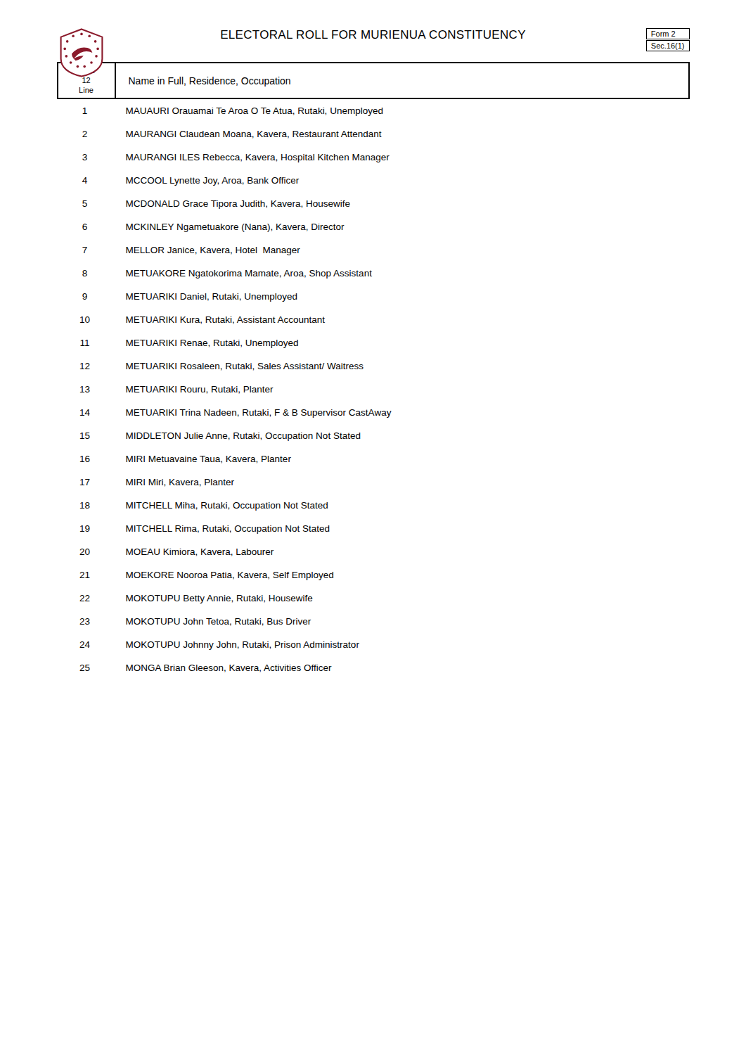ELECTORAL ROLL FOR MURIENUA CONSTITUENCY
Form 2
Sec.16(1)
Page
12
Line
Name in Full, Residence, Occupation
1 MAUAURI Orauamai Te Aroa O Te Atua, Rutaki, Unemployed
2 MAURANGI Claudean Moana, Kavera, Restaurant Attendant
3 MAURANGI ILES Rebecca, Kavera, Hospital Kitchen Manager
4 MCCOOL Lynette Joy, Aroa, Bank Officer
5 MCDONALD Grace Tipora Judith, Kavera, Housewife
6 MCKINLEY Ngametuakore (Nana), Kavera, Director
7 MELLOR Janice, Kavera, Hotel Manager
8 METUAKORE Ngatokorima Mamate, Aroa, Shop Assistant
9 METUARIKI Daniel, Rutaki, Unemployed
10 METUARIKI Kura, Rutaki, Assistant Accountant
11 METUARIKI Renae, Rutaki, Unemployed
12 METUARIKI Rosaleen, Rutaki, Sales Assistant/ Waitress
13 METUARIKI Rouru, Rutaki, Planter
14 METUARIKI Trina Nadeen, Rutaki, F & B Supervisor CastAway
15 MIDDLETON Julie Anne, Rutaki, Occupation Not Stated
16 MIRI Metuavaine Taua, Kavera, Planter
17 MIRI Miri, Kavera, Planter
18 MITCHELL Miha, Rutaki, Occupation Not Stated
19 MITCHELL Rima, Rutaki, Occupation Not Stated
20 MOEAU Kimiora, Kavera, Labourer
21 MOEKORE Nooroa Patia, Kavera, Self Employed
22 MOKOTUPU Betty Annie, Rutaki, Housewife
23 MOKOTUPU John Tetoa, Rutaki, Bus Driver
24 MOKOTUPU Johnny John, Rutaki, Prison Administrator
25 MONGA Brian Gleeson, Kavera, Activities Officer